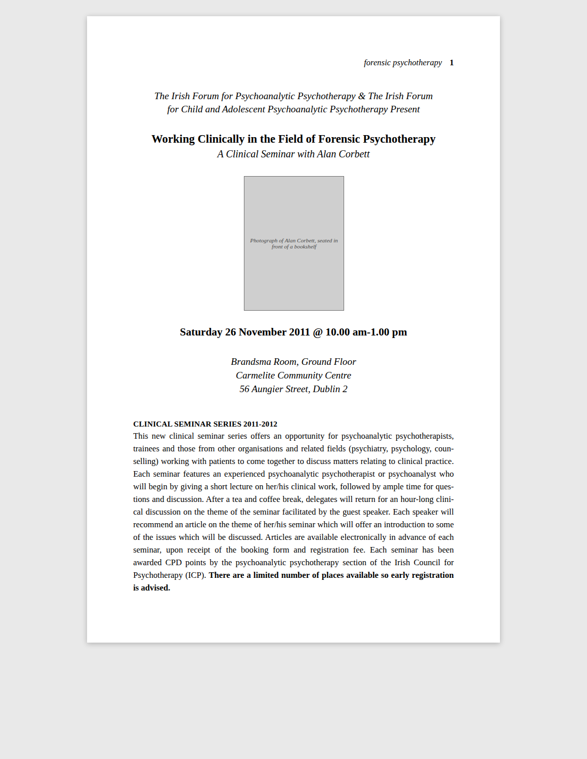forensic psychotherapy 1
The Irish Forum for Psychoanalytic Psychotherapy & The Irish Forum
for Child and Adolescent Psychoanalytic Psychotherapy Present
Working Clinically in the Field of Forensic Psychotherapy
A Clinical Seminar with Alan Corbett
Photograph of Alan Corbett, seated in front of a bookshelf
Saturday 26 November 2011 @ 10.00 am-1.00 pm
Brandsma Room, Ground Floor
Carmelite Community Centre
56 Aungier Street, Dublin 2
CLINICAL SEMINAR SERIES 2011-2012
This new clinical seminar series offers an opportunity for psychoanalytic psychotherapists, trainees and those from other organisations and related fields (psychiatry, psychology, counselling) working with patients to come together to discuss matters relating to clinical practice. Each seminar features an experienced psychoanalytic psychotherapist or psychoanalyst who will begin by giving a short lecture on her/his clinical work, followed by ample time for questions and discussion. After a tea and coffee break, delegates will return for an hour-long clinical discussion on the theme of the seminar facilitated by the guest speaker. Each speaker will recommend an article on the theme of her/his seminar which will offer an introduction to some of the issues which will be discussed. Articles are available electronically in advance of each seminar, upon receipt of the booking form and registration fee. Each seminar has been awarded CPD points by the psychoanalytic psychotherapy section of the Irish Council for Psychotherapy (ICP). There are a limited number of places available so early registration is advised.